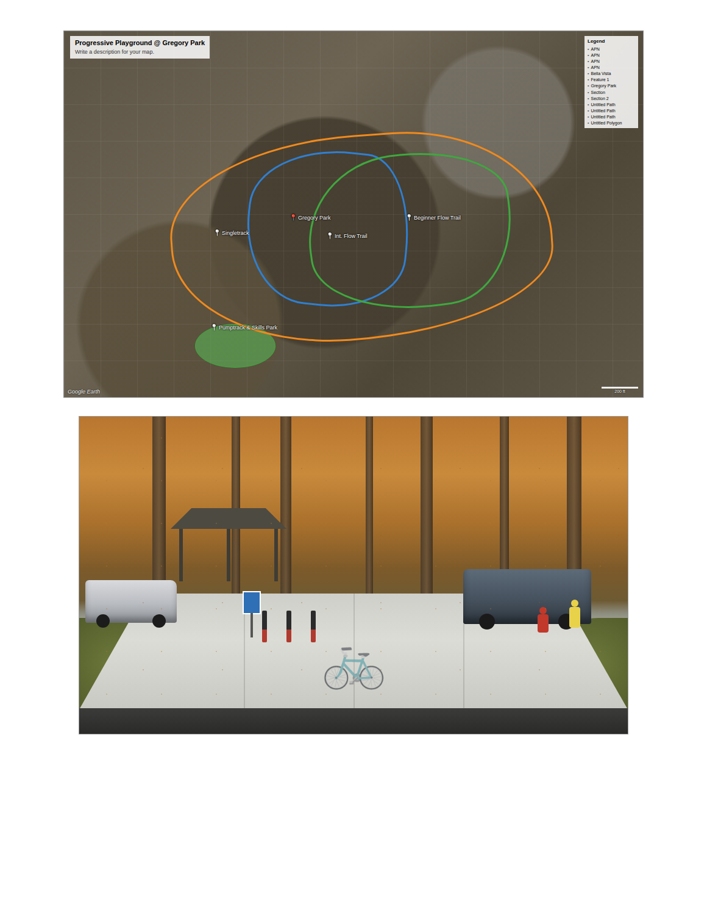Progressive Playground @ Gregory Park Write a description for your map.
Legend
APN
APN
APN
APN
Bella Vista
Feature 1
Gregory Park
Section
Section 2
Untitled Path
Untitled Path
Untitled Path
Untitled Polygon
Gregory Park
Singletrack
Int. Flow Trail
Beginner Flow Trail
Pumptrack & Skills Park
Google Earth
200 ft
🚲